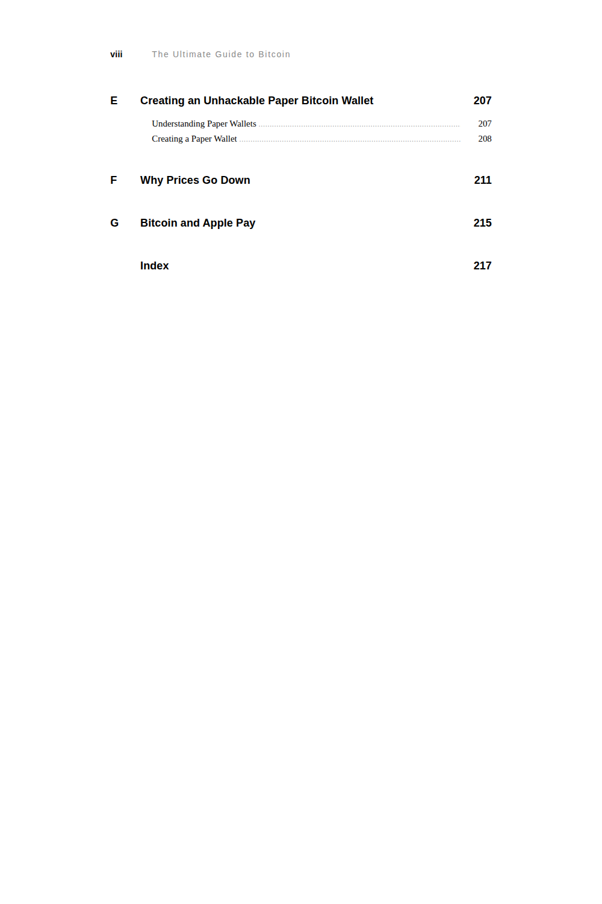viii The Ultimate Guide to Bitcoin
E Creating an Unhackable Paper Bitcoin Wallet 207
Understanding Paper Wallets 207
Creating a Paper Wallet 208
F Why Prices Go Down 211
G Bitcoin and Apple Pay 215
Index 217